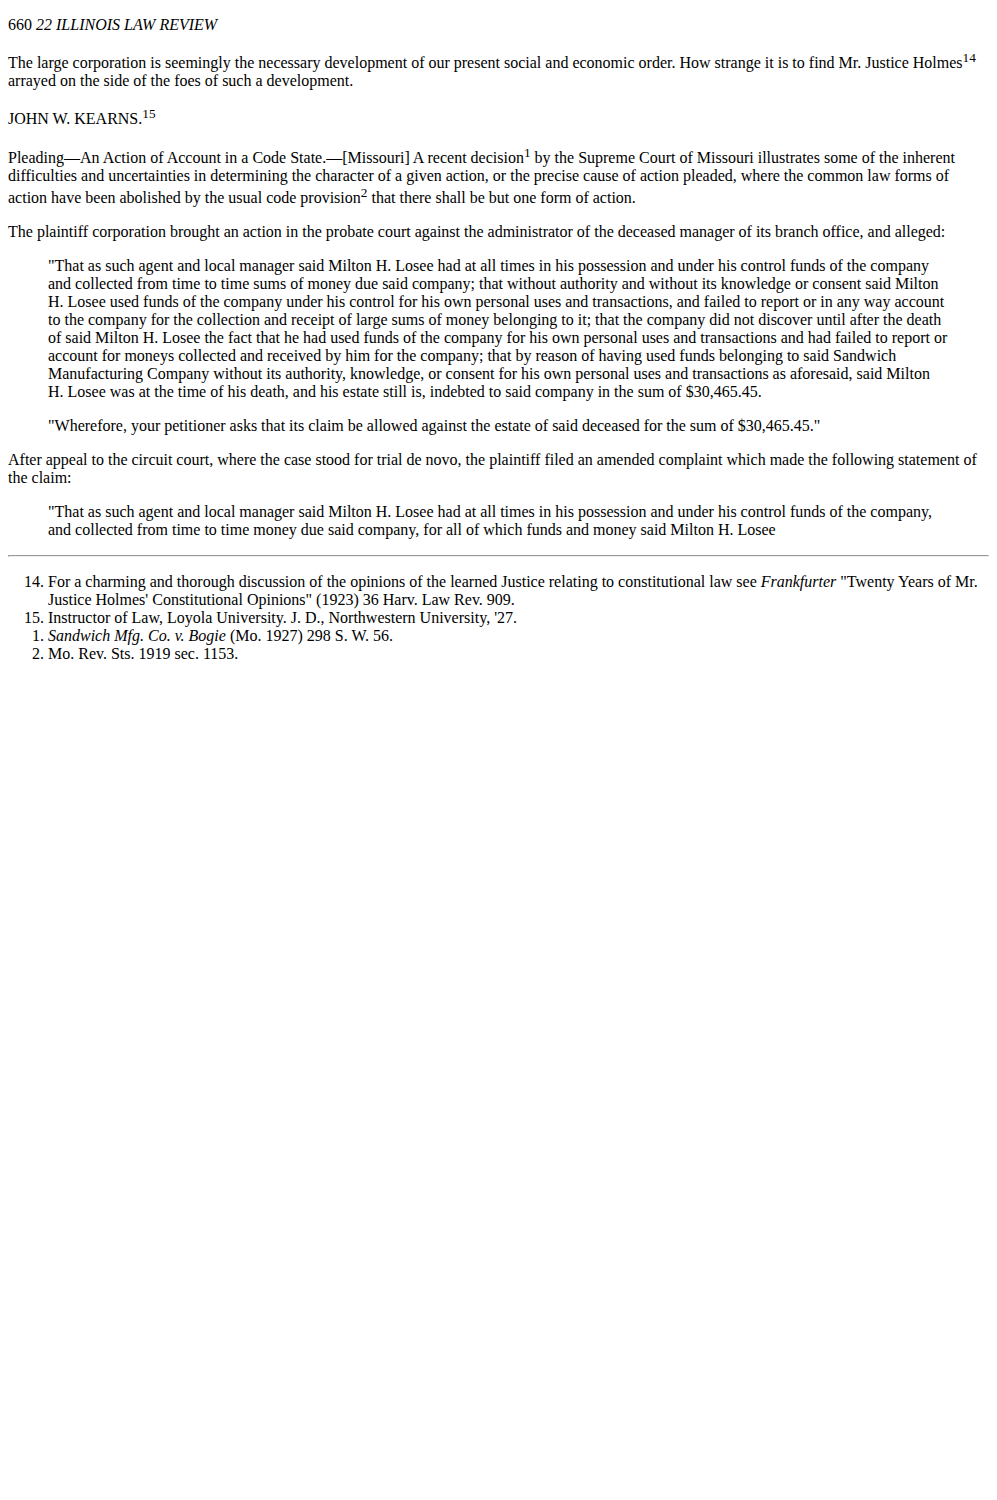660 22 ILLINOIS LAW REVIEW
The large corporation is seemingly the necessary development of our present social and economic order. How strange it is to find Mr. Justice Holmes14 arrayed on the side of the foes of such a development.
JOHN W. KEARNS.15
Pleading—An Action of Account in a Code State.—[Missouri] A recent decision1 by the Supreme Court of Missouri illustrates some of the inherent difficulties and uncertainties in determining the character of a given action, or the precise cause of action pleaded, where the common law forms of action have been abolished by the usual code provision2 that there shall be but one form of action.
The plaintiff corporation brought an action in the probate court against the administrator of the deceased manager of its branch office, and alleged:
"That as such agent and local manager said Milton H. Losee had at all times in his possession and under his control funds of the company and collected from time to time sums of money due said company; that without authority and without its knowledge or consent said Milton H. Losee used funds of the company under his control for his own personal uses and transactions, and failed to report or in any way account to the company for the collection and receipt of large sums of money belonging to it; that the company did not discover until after the death of said Milton H. Losee the fact that he had used funds of the company for his own personal uses and transactions and had failed to report or account for moneys collected and received by him for the company; that by reason of having used funds belonging to said Sandwich Manufacturing Company without its authority, knowledge, or consent for his own personal uses and transactions as aforesaid, said Milton H. Losee was at the time of his death, and his estate still is, indebted to said company in the sum of $30,465.45.
"Wherefore, your petitioner asks that its claim be allowed against the estate of said deceased for the sum of $30,465.45."
After appeal to the circuit court, where the case stood for trial de novo, the plaintiff filed an amended complaint which made the following statement of the claim:
"That as such agent and local manager said Milton H. Losee had at all times in his possession and under his control funds of the company, and collected from time to time money due said company, for all of which funds and money said Milton H. Losee
For a charming and thorough discussion of the opinions of the learned Justice relating to constitutional law see Frankfurter "Twenty Years of Mr. Justice Holmes' Constitutional Opinions" (1923) 36 Harv. Law Rev. 909.
Instructor of Law, Loyola University. J. D., Northwestern University, '27.
Sandwich Mfg. Co. v. Bogie (Mo. 1927) 298 S. W. 56.
Mo. Rev. Sts. 1919 sec. 1153.